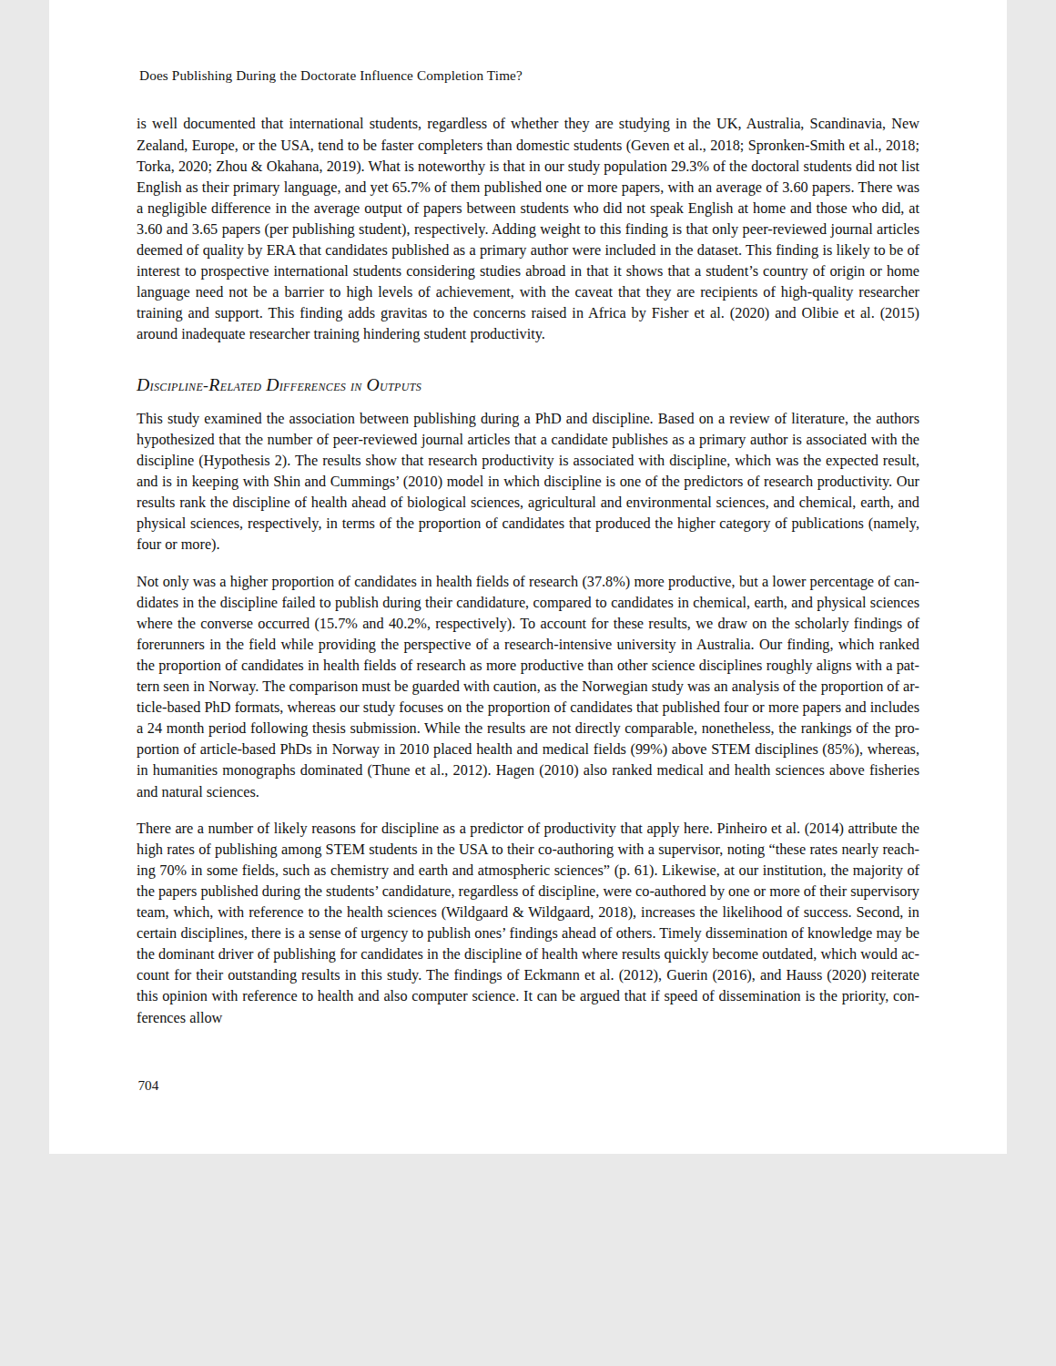Does Publishing During the Doctorate Influence Completion Time?
is well documented that international students, regardless of whether they are studying in the UK, Australia, Scandinavia, New Zealand, Europe, or the USA, tend to be faster completers than domestic students (Geven et al., 2018; Spronken-Smith et al., 2018; Torka, 2020; Zhou & Okahana, 2019). What is noteworthy is that in our study population 29.3% of the doctoral students did not list English as their primary language, and yet 65.7% of them published one or more papers, with an average of 3.60 papers. There was a negligible difference in the average output of papers between students who did not speak English at home and those who did, at 3.60 and 3.65 papers (per publishing student), respectively. Adding weight to this finding is that only peer-reviewed journal articles deemed of quality by ERA that candidates published as a primary author were included in the dataset. This finding is likely to be of interest to prospective international students considering studies abroad in that it shows that a student’s country of origin or home language need not be a barrier to high levels of achievement, with the caveat that they are recipients of high-quality researcher training and support. This finding adds gravitas to the concerns raised in Africa by Fisher et al. (2020) and Olibie et al. (2015) around inadequate researcher training hindering student productivity.
Discipline-Related Differences in Outputs
This study examined the association between publishing during a PhD and discipline. Based on a review of literature, the authors hypothesized that the number of peer-reviewed journal articles that a candidate publishes as a primary author is associated with the discipline (Hypothesis 2). The results show that research productivity is associated with discipline, which was the expected result, and is in keeping with Shin and Cummings’ (2010) model in which discipline is one of the predictors of research productivity. Our results rank the discipline of health ahead of biological sciences, agricultural and environmental sciences, and chemical, earth, and physical sciences, respectively, in terms of the proportion of candidates that produced the higher category of publications (namely, four or more).
Not only was a higher proportion of candidates in health fields of research (37.8%) more productive, but a lower percentage of candidates in the discipline failed to publish during their candidature, compared to candidates in chemical, earth, and physical sciences where the converse occurred (15.7% and 40.2%, respectively). To account for these results, we draw on the scholarly findings of forerunners in the field while providing the perspective of a research-intensive university in Australia. Our finding, which ranked the proportion of candidates in health fields of research as more productive than other science disciplines roughly aligns with a pattern seen in Norway. The comparison must be guarded with caution, as the Norwegian study was an analysis of the proportion of article-based PhD formats, whereas our study focuses on the proportion of candidates that published four or more papers and includes a 24 month period following thesis submission. While the results are not directly comparable, nonetheless, the rankings of the proportion of article-based PhDs in Norway in 2010 placed health and medical fields (99%) above STEM disciplines (85%), whereas, in humanities monographs dominated (Thune et al., 2012). Hagen (2010) also ranked medical and health sciences above fisheries and natural sciences.
There are a number of likely reasons for discipline as a predictor of productivity that apply here. Pinheiro et al. (2014) attribute the high rates of publishing among STEM students in the USA to their co-authoring with a supervisor, noting “these rates nearly reaching 70% in some fields, such as chemistry and earth and atmospheric sciences” (p. 61). Likewise, at our institution, the majority of the papers published during the students’ candidature, regardless of discipline, were co-authored by one or more of their supervisory team, which, with reference to the health sciences (Wildgaard & Wildgaard, 2018), increases the likelihood of success. Second, in certain disciplines, there is a sense of urgency to publish ones’ findings ahead of others. Timely dissemination of knowledge may be the dominant driver of publishing for candidates in the discipline of health where results quickly become outdated, which would account for their outstanding results in this study. The findings of Eckmann et al. (2012), Guerin (2016), and Hauss (2020) reiterate this opinion with reference to health and also computer science. It can be argued that if speed of dissemination is the priority, conferences allow
704